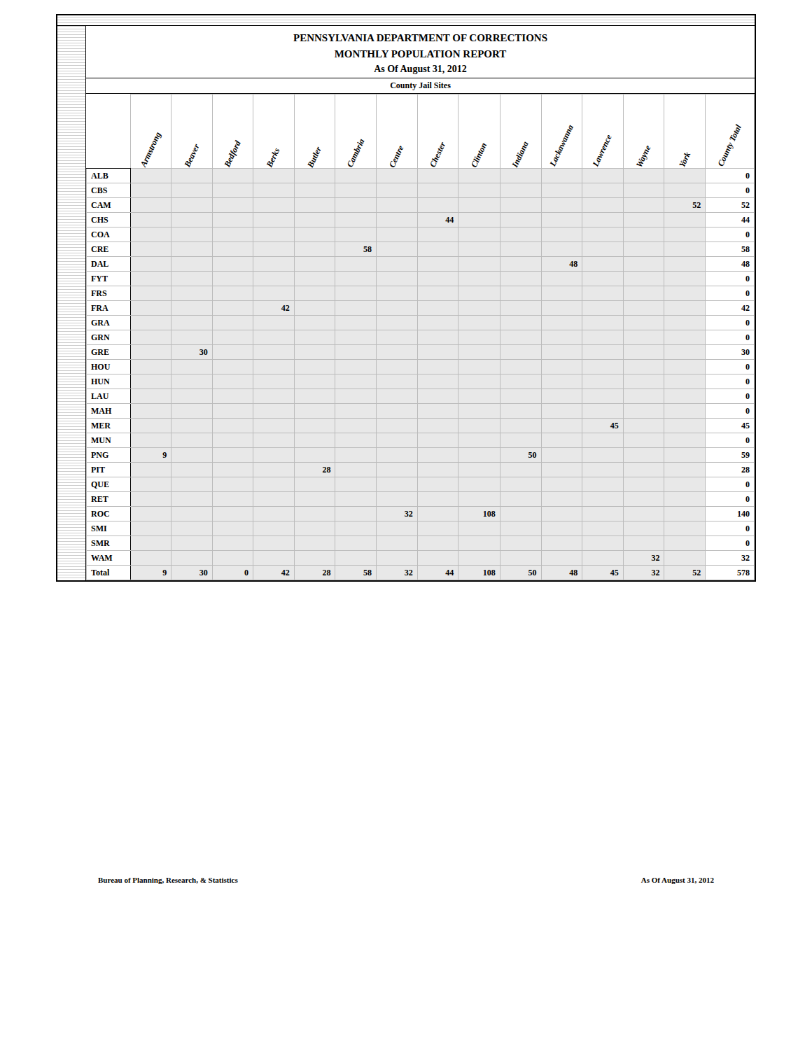PENNSYLVANIA DEPARTMENT OF CORRECTIONS
MONTHLY POPULATION REPORT
As Of August 31, 2012
County Jail Sites
| | Armstrong | Beaver | Bedford | Berks | Butler | Cambria | Centre | Chester | Clinton | Indiana | Lackawanna | Lawrence | Wayne | York | County Total |
| --- | --- | --- | --- | --- | --- | --- | --- | --- | --- | --- | --- | --- | --- | --- | --- |
| ALB | | | | | | | | | | | | | | | 0 |
| CBS | | | | | | | | | | | | | | | 0 |
| CAM | | | | | | | | | | | | | | 52 | 52 |
| CHS | | | | | | | | 44 | | | | | | | 44 |
| COA | | | | | | | | | | | | | | | 0 |
| CRE | | | | | | 58 | | | | | | | | | 58 |
| DAL | | | | | | | | | | | 48 | | | | 48 |
| FYT | | | | | | | | | | | | | | | 0 |
| FRS | | | | | | | | | | | | | | | 0 |
| FRA | | | | 42 | | | | | | | | | | | 42 |
| GRA | | | | | | | | | | | | | | | 0 |
| GRN | | | | | | | | | | | | | | | 0 |
| GRE | | 30 | | | | | | | | | | | | | 30 |
| HOU | | | | | | | | | | | | | | | 0 |
| HUN | | | | | | | | | | | | | | | 0 |
| LAU | | | | | | | | | | | | | | | 0 |
| MAH | | | | | | | | | | | | | | | 0 |
| MER | | | | | | | | | | | | 45 | | | 45 |
| MUN | | | | | | | | | | | | | | | 0 |
| PNG | 9 | | | | | | | | | 50 | | | | | 59 |
| PIT | | | | | 28 | | | | | | | | | | 28 |
| QUE | | | | | | | | | | | | | | | 0 |
| RET | | | | | | | | | | | | | | | 0 |
| ROC | | | | | | | 32 | | 108 | | | | | | 140 |
| SMI | | | | | | | | | | | | | | | 0 |
| SMR | | | | | | | | | | | | | | | 0 |
| WAM | | | | | | | | | | | | | 32 | | 32 |
| Total | 9 | 30 | 0 | 42 | 28 | 58 | 32 | 44 | 108 | 50 | 48 | 45 | 32 | 52 | 578 |
Bureau of Planning, Research, & Statistics
As Of August 31, 2012